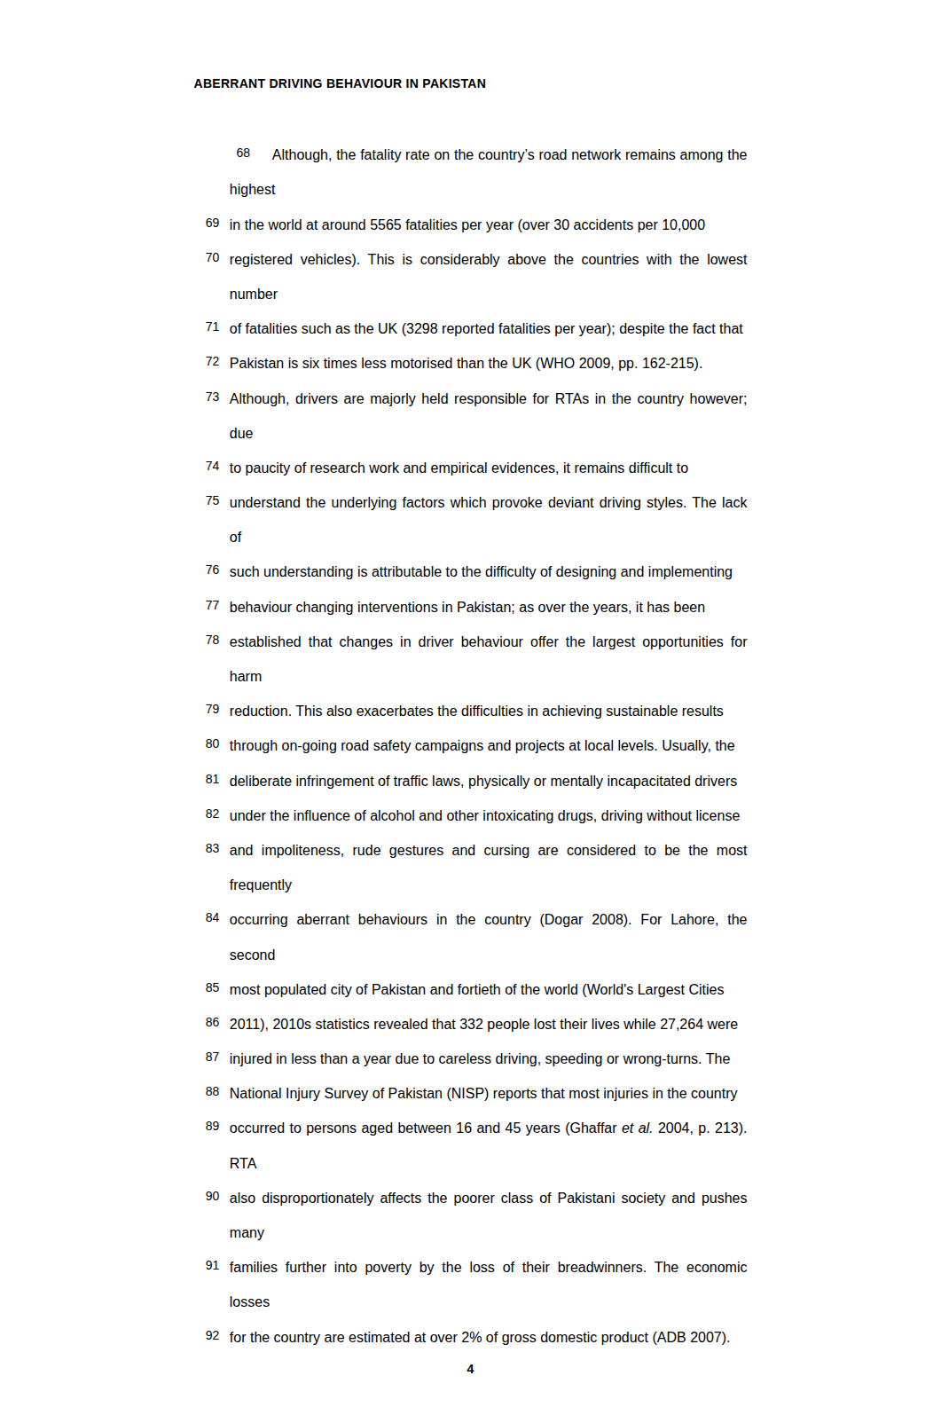ABERRANT DRIVING BEHAVIOUR IN PAKISTAN
Although, the fatality rate on the country’s road network remains among the highest
in the world at around 5565 fatalities per year (over 30 accidents per 10,000
registered vehicles). This is considerably above the countries with the lowest number
of fatalities such as the UK (3298 reported fatalities per year); despite the fact that
Pakistan is six times less motorised than the UK (WHO 2009, pp. 162-215).
Although, drivers are majorly held responsible for RTAs in the country however; due
to paucity of research work and empirical evidences, it remains difficult to
understand the underlying factors which provoke deviant driving styles. The lack of
such understanding is attributable to the difficulty of designing and implementing
behaviour changing interventions in Pakistan; as over the years, it has been
established that changes in driver behaviour offer the largest opportunities for harm
reduction. This also exacerbates the difficulties in achieving sustainable results
through on-going road safety campaigns and projects at local levels. Usually, the
deliberate infringement of traffic laws, physically or mentally incapacitated drivers
under the influence of alcohol and other intoxicating drugs, driving without license
and impoliteness, rude gestures and cursing are considered to be the most frequently
occurring aberrant behaviours in the country (Dogar 2008). For Lahore, the second
most populated city of Pakistan and fortieth of the world (World's Largest Cities
2011), 2010s statistics revealed that 332 people lost their lives while 27,264 were
injured in less than a year due to careless driving, speeding or wrong-turns. The
National Injury Survey of Pakistan (NISP) reports that most injuries in the country
occurred to persons aged between 16 and 45 years (Ghaffar et al. 2004, p. 213). RTA
also disproportionately affects the poorer class of Pakistani society and pushes many
families further into poverty by the loss of their breadwinners. The economic losses
for the country are estimated at over 2% of gross domestic product (ADB 2007).
4